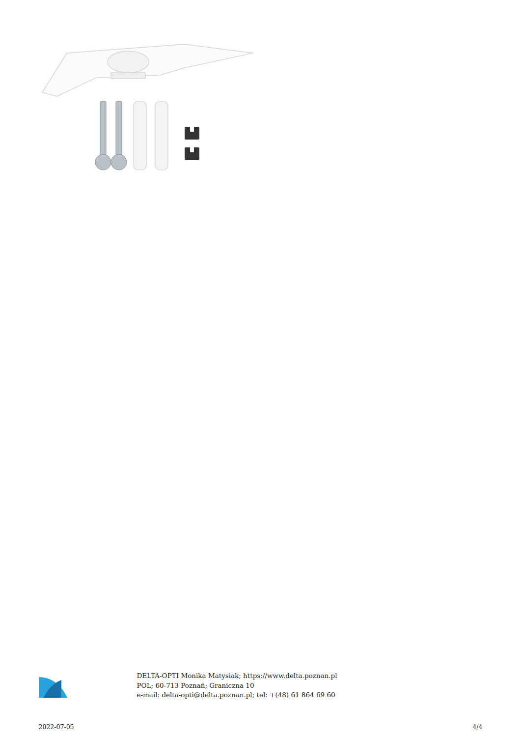DELTA-OPTI Monika Matysiak; https://www.delta.poznan.pl
POL; 60-713 Poznań; Graniczna 10
e-mail: delta-opti@delta.poznan.pl; tel: +(48) 61 864 69 60
2022-07-05 4/4